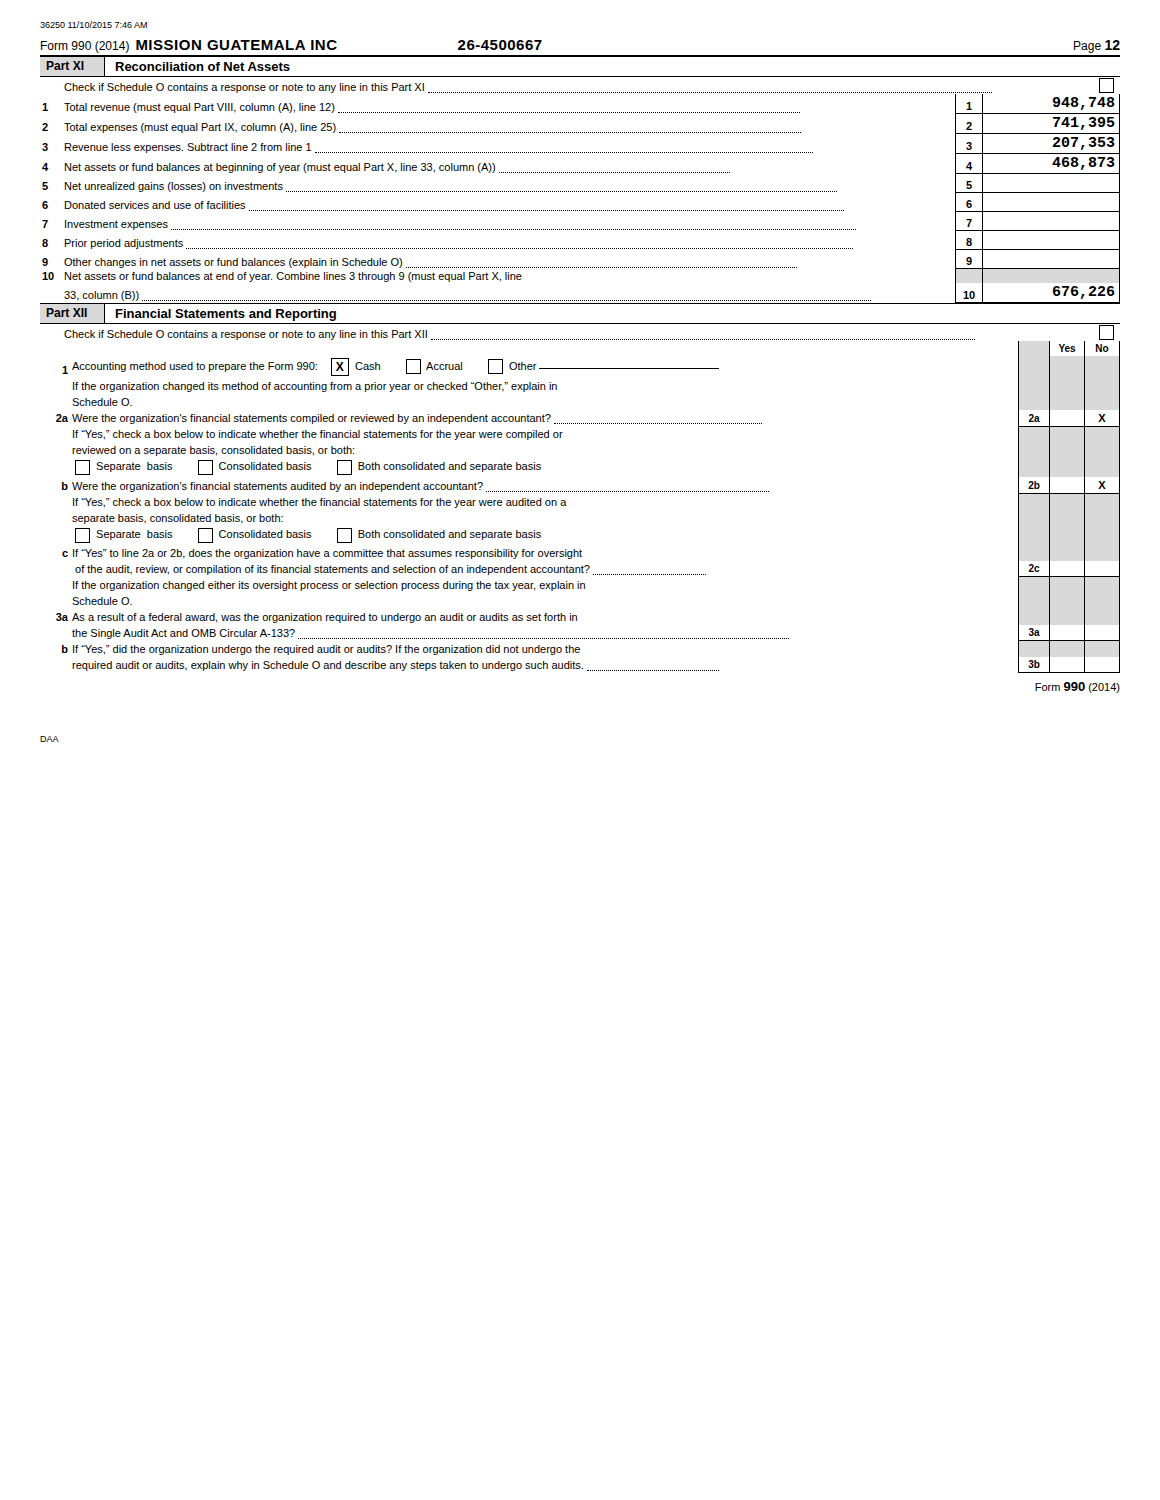36250 11/10/2015 7:46 AM
Form 990 (2014) MISSION GUATEMALA INC 26-4500667 Page 12
Part XI
Reconciliation of Net Assets
| | Check if Schedule O contains a response or note to any line in this Part XI | |
| 1 | Total revenue (must equal Part VIII, column (A), line 12) | 1 | 948,748 |
| 2 | Total expenses (must equal Part IX, column (A), line 25) | 2 | 741,395 |
| 3 | Revenue less expenses. Subtract line 2 from line 1 | 3 | 207,353 |
| 4 | Net assets or fund balances at beginning of year (must equal Part X, line 33, column (A)) | 4 | 468,873 |
| 5 | Net unrealized gains (losses) on investments | 5 | |
| 6 | Donated services and use of facilities | 6 | |
| 7 | Investment expenses | 7 | |
| 8 | Prior period adjustments | 8 | |
| 9 | Other changes in net assets or fund balances (explain in Schedule O) | 9 | |
| 10 | Net assets or fund balances at end of year. Combine lines 3 through 9 (must equal Part X, line | | |
| | 33, column (B)) | 10 | 676,226 |
Part XII
Financial Statements and Reporting
| | Check if Schedule O contains a response or note to any line in this Part XII | |
| | | | Yes | No |
| 1 | Accounting method used to prepare the Form 990: X Cash Accrual Other | | | |
| | If the organization changed its method of accounting from a prior year or checked “Other,” explain in | | | |
| | Schedule O. | | | |
| 2a | Were the organization's financial statements compiled or reviewed by an independent accountant? | 2a | | X |
| | If “Yes,” check a box below to indicate whether the financial statements for the year were compiled or | | | |
| | reviewed on a separate basis, consolidated basis, or both: | | | |
| | Separate basis Consolidated basis Both consolidated and separate basis | | | |
| b | Were the organization's financial statements audited by an independent accountant? | 2b | | X |
| | If “Yes,” check a box below to indicate whether the financial statements for the year were audited on a | | | |
| | separate basis, consolidated basis, or both: | | | |
| | Separate basis Consolidated basis Both consolidated and separate basis | | | |
| c | If “Yes” to line 2a or 2b, does the organization have a committee that assumes responsibility for oversight | | | |
| | of the audit, review, or compilation of its financial statements and selection of an independent accountant? | 2c | | |
| | If the organization changed either its oversight process or selection process during the tax year, explain in | | | |
| | Schedule O. | | | |
| 3a | As a result of a federal award, was the organization required to undergo an audit or audits as set forth in | | | |
| | the Single Audit Act and OMB Circular A-133? | 3a | | |
| b | If “Yes,” did the organization undergo the required audit or audits? If the organization did not undergo the | | | |
| | required audit or audits, explain why in Schedule O and describe any steps taken to undergo such audits. | 3b | | |
Form 990 (2014)
DAA